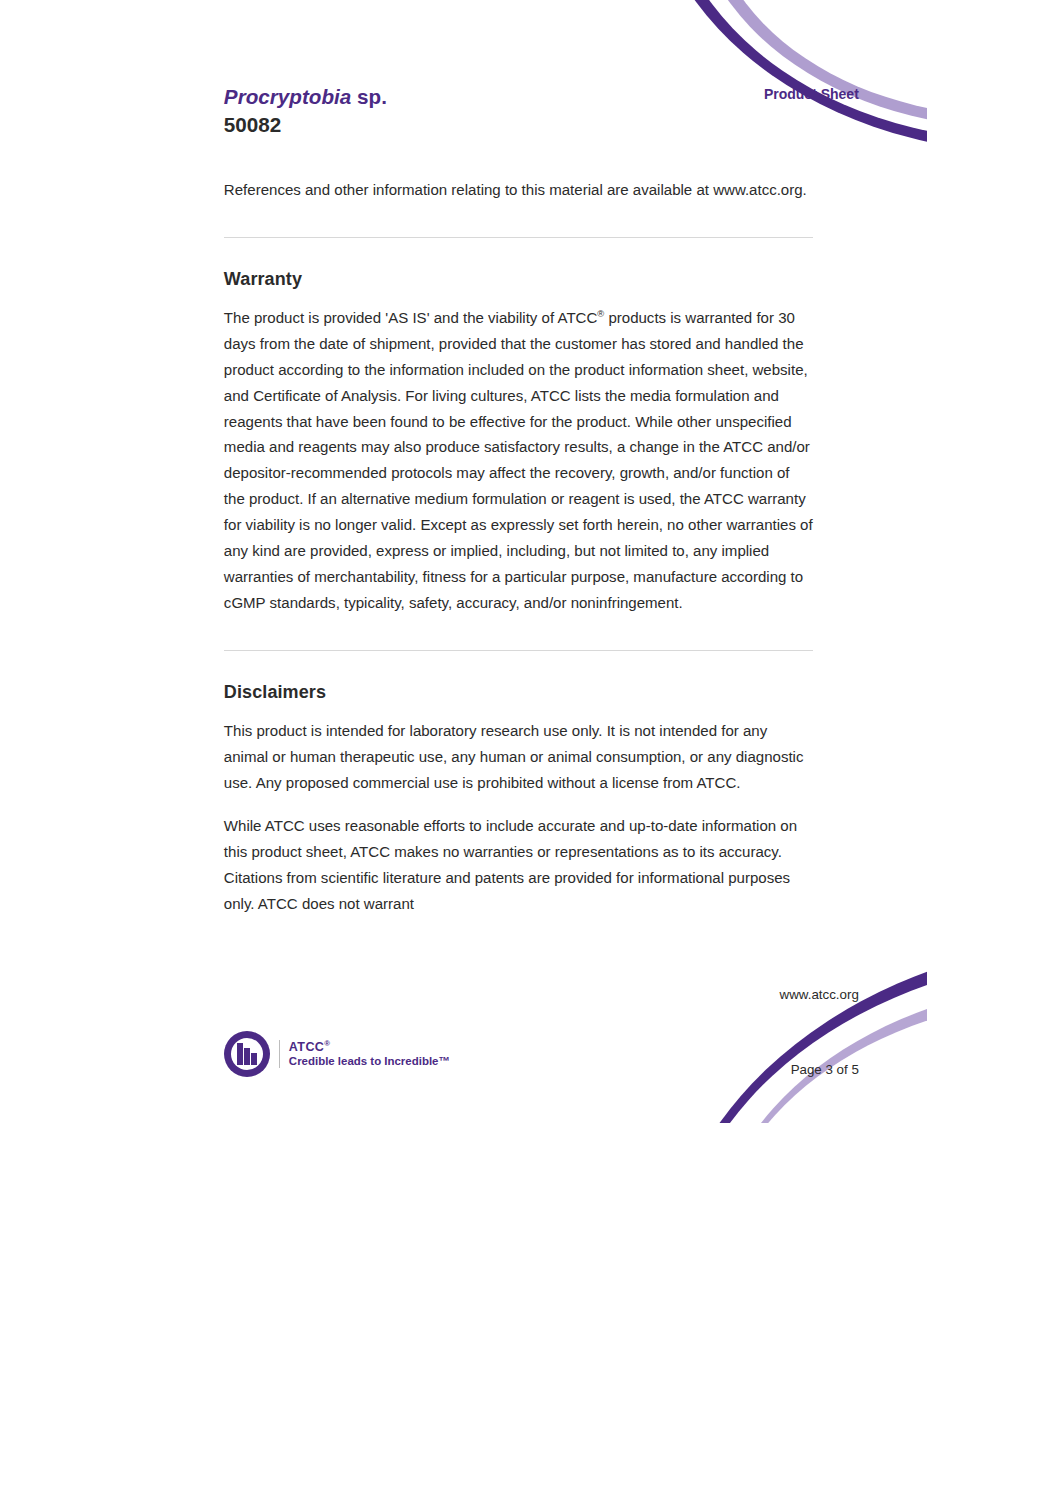Procryptobia sp.
50082
Product Sheet
References and other information relating to this material are available at www.atcc.org.
Warranty
The product is provided 'AS IS' and the viability of ATCC® products is warranted for 30 days from the date of shipment, provided that the customer has stored and handled the product according to the information included on the product information sheet, website, and Certificate of Analysis. For living cultures, ATCC lists the media formulation and reagents that have been found to be effective for the product. While other unspecified media and reagents may also produce satisfactory results, a change in the ATCC and/or depositor-recommended protocols may affect the recovery, growth, and/or function of the product. If an alternative medium formulation or reagent is used, the ATCC warranty for viability is no longer valid. Except as expressly set forth herein, no other warranties of any kind are provided, express or implied, including, but not limited to, any implied warranties of merchantability, fitness for a particular purpose, manufacture according to cGMP standards, typicality, safety, accuracy, and/or noninfringement.
Disclaimers
This product is intended for laboratory research use only. It is not intended for any animal or human therapeutic use, any human or animal consumption, or any diagnostic use. Any proposed commercial use is prohibited without a license from ATCC.
While ATCC uses reasonable efforts to include accurate and up-to-date information on this product sheet, ATCC makes no warranties or representations as to its accuracy. Citations from scientific literature and patents are provided for informational purposes only. ATCC does not warrant
ATCC®
Credible leads to Incredible™
www.atcc.org Page 3 of 5